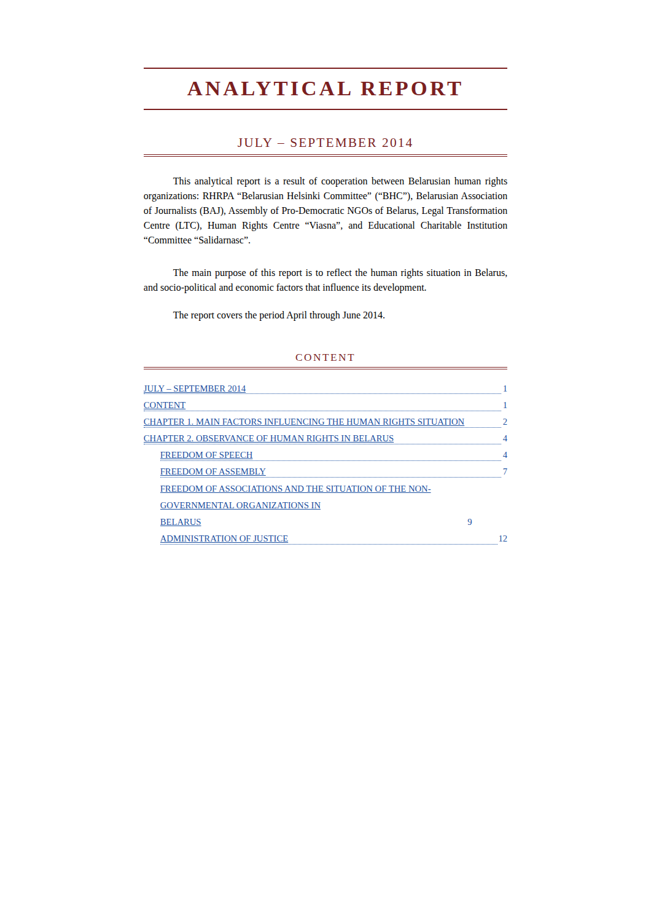ANALYTICAL REPORT
JULY – SEPTEMBER 2014
This analytical report is a result of cooperation between Belarusian human rights organizations: RHRPA “Belarusian Helsinki Committee” (“BHC”), Belarusian Association of Journalists (BAJ), Assembly of Pro-Democratic NGOs of Belarus, Legal Transformation Centre (LTC), Human Rights Centre “Viasna”, and Educational Charitable Institution “Committee “Salidarnasc”.
The main purpose of this report is to reflect the human rights situation in Belarus, and socio-political and economic factors that influence its development.
The report covers the period April through June 2014.
CONTENT
JULY – SEPTEMBER 2014 1
CONTENT 1
CHAPTER 1. MAIN FACTORS INFLUENCING THE HUMAN RIGHTS SITUATION 2
CHAPTER 2. OBSERVANCE OF HUMAN RIGHTS IN BELARUS 4
FREEDOM OF SPEECH 4
FREEDOM OF ASSEMBLY 7
FREEDOM OF ASSOCIATIONS AND THE SITUATION OF THE NON-GOVERNMENTAL ORGANIZATIONS IN BELARUS 9
ADMINISTRATION OF JUSTICE 12